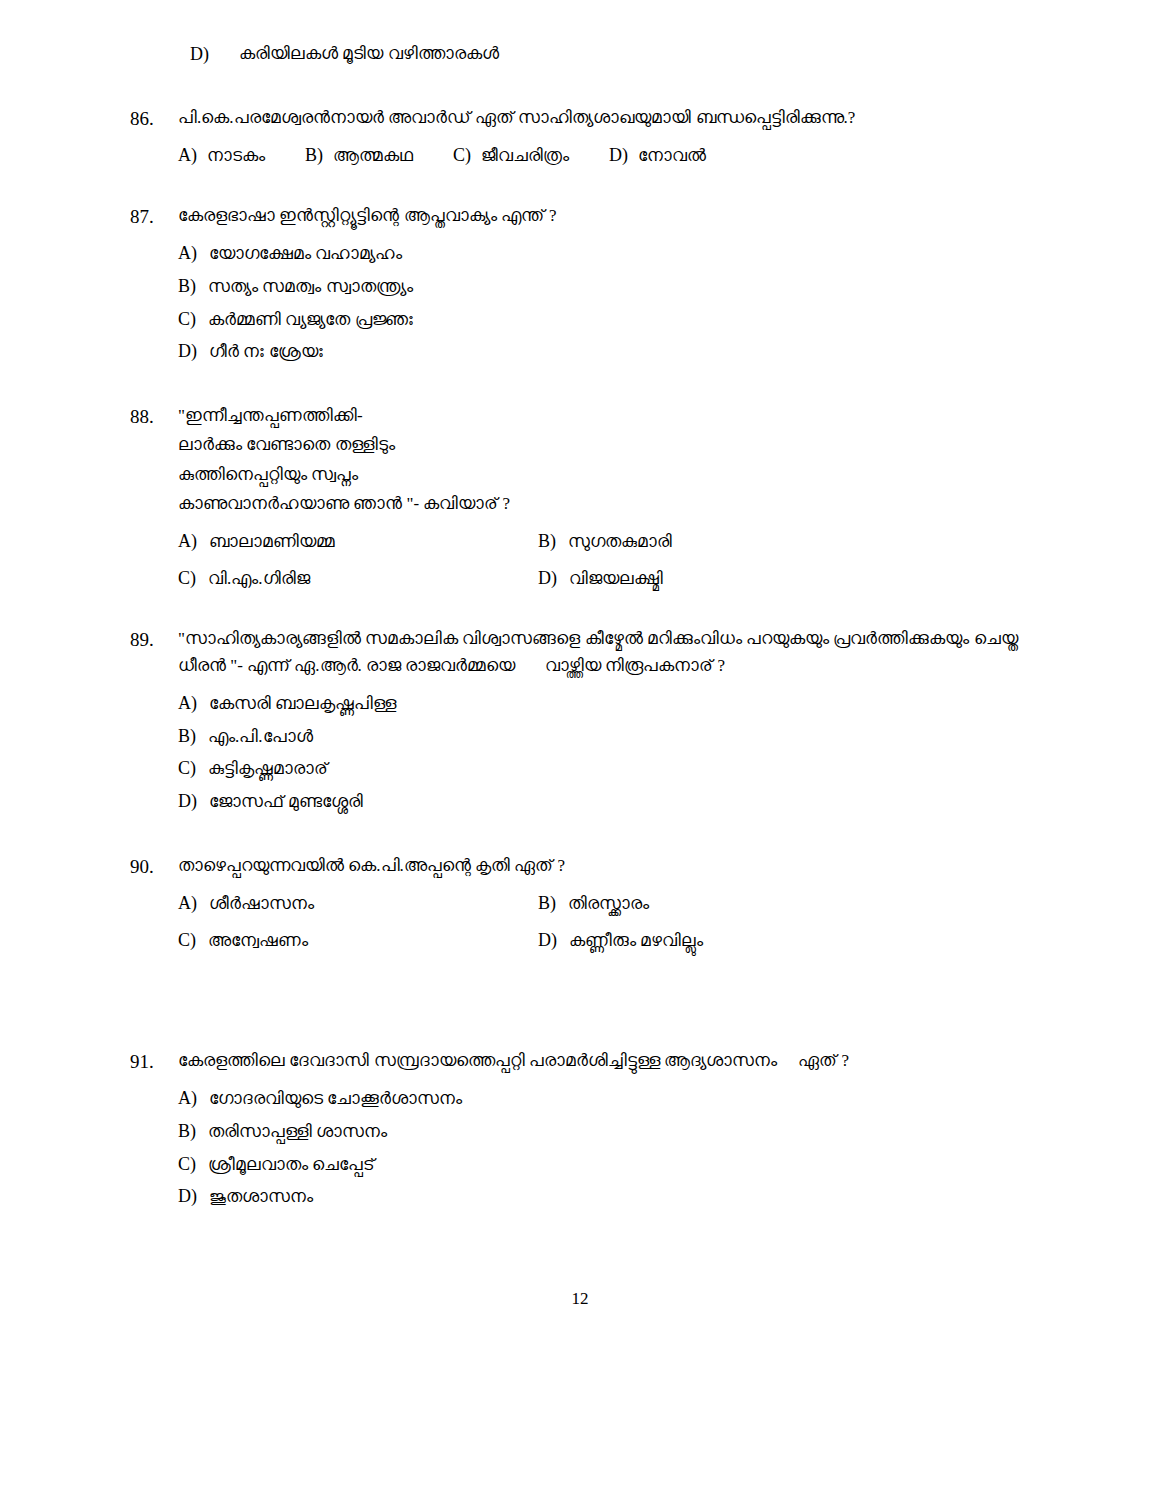D) കരിയിലകൾ മൂടിയ വഴിത്താരകൾ
86.
പി.കെ.പരമേശ്വരൻനായർ അവാർഡ് ഏത് സാഹിത്യശാഖയുമായി ബന്ധപ്പെട്ടിരിക്കുന്നു.?
A) നാടകം
B) ആത്മകഥ
C) ജീവചരിത്രം
D) നോവൽ
87.
കേരളഭാഷാ ഇൻസ്റ്റിറ്റ്യൂട്ടിന്റെ ആപ്തവാക്യം എന്ത് ?
A) യോഗക്ഷേമം വഹാമ്യഹം
B) സത്യം സമത്വം സ്വാതന്ത്ര്യം
C) കർമ്മണി വ്യജ്യതേ പ്രജ്ഞഃ
D) ഗീർ നഃ ശ്രേയഃ
88.
"ഇന്നീച്ചന്തപ്പണത്തിക്കി-
ലാർക്കും വേണ്ടാതെ തള്ളിടും
കുത്തിനെപ്പറ്റിയും സ്വപ്നം
കാണുവാനർഹയാണു ഞാൻ "- കവിയാര് ?
A) ബാലാമണിയമ്മ
B) സുഗതകുമാരി
C) വി.എം.ഗിരിജ
D) വിജയലക്ഷ്മി
89.
"സാഹിത്യകാര്യങ്ങളിൽ സമകാലിക വിശ്വാസങ്ങളെ കീഴ്മേൽ മറിക്കുംവിധം പറയുകയും പ്രവർത്തിക്കുകയും ചെയ്ത ധീരൻ "- എന്ന് ഏ.ആർ. രാജ രാജവർമ്മയെ വാഴ്ത്തിയ നിരൂപകനാര് ?
A) കേസരി ബാലകൃഷ്ണപിള്ള
B) എം.പി.പോൾ
C) കുട്ടികൃഷ്ണമാരാര്
D) ജോസഫ് മുണ്ടശ്ശേരി
90.
താഴെപ്പറയുന്നവയിൽ കെ.പി.അപ്പന്റെ കൃതി ഏത് ?
A) ശീർഷാസനം
B) തിരസ്ക്കാരം
C) അന്വേഷണം
D) കണ്ണീരും മഴവില്ലും
91.
കേരളത്തിലെ ദേവദാസി സമ്പ്രദായത്തെപ്പറ്റി പരാമർശിച്ചിട്ടുള്ള ആദ്യശാസനം ഏത് ?
A) ഗോദരവിയുടെ ചോക്കൂർശാസനം
B) തരിസാപ്പള്ളി ശാസനം
C) ശ്രീമൂലവാതം ചെപ്പേട്
D) ജൂതശാസനം
12